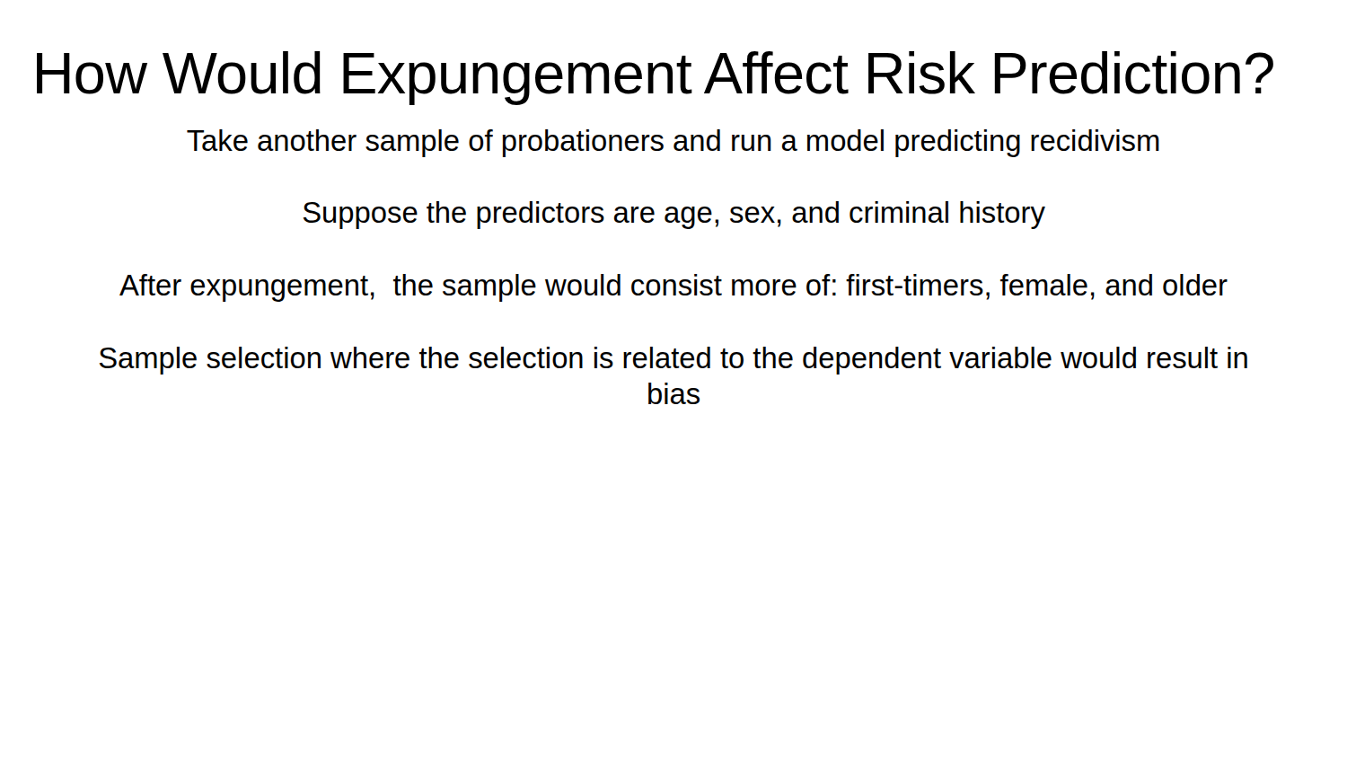How Would Expungement Affect Risk Prediction?
Take another sample of probationers and run a model predicting recidivism
Suppose the predictors are age, sex, and criminal history
After expungement, the sample would consist more of: first-timers, female, and older
Sample selection where the selection is related to the dependent variable would result in bias